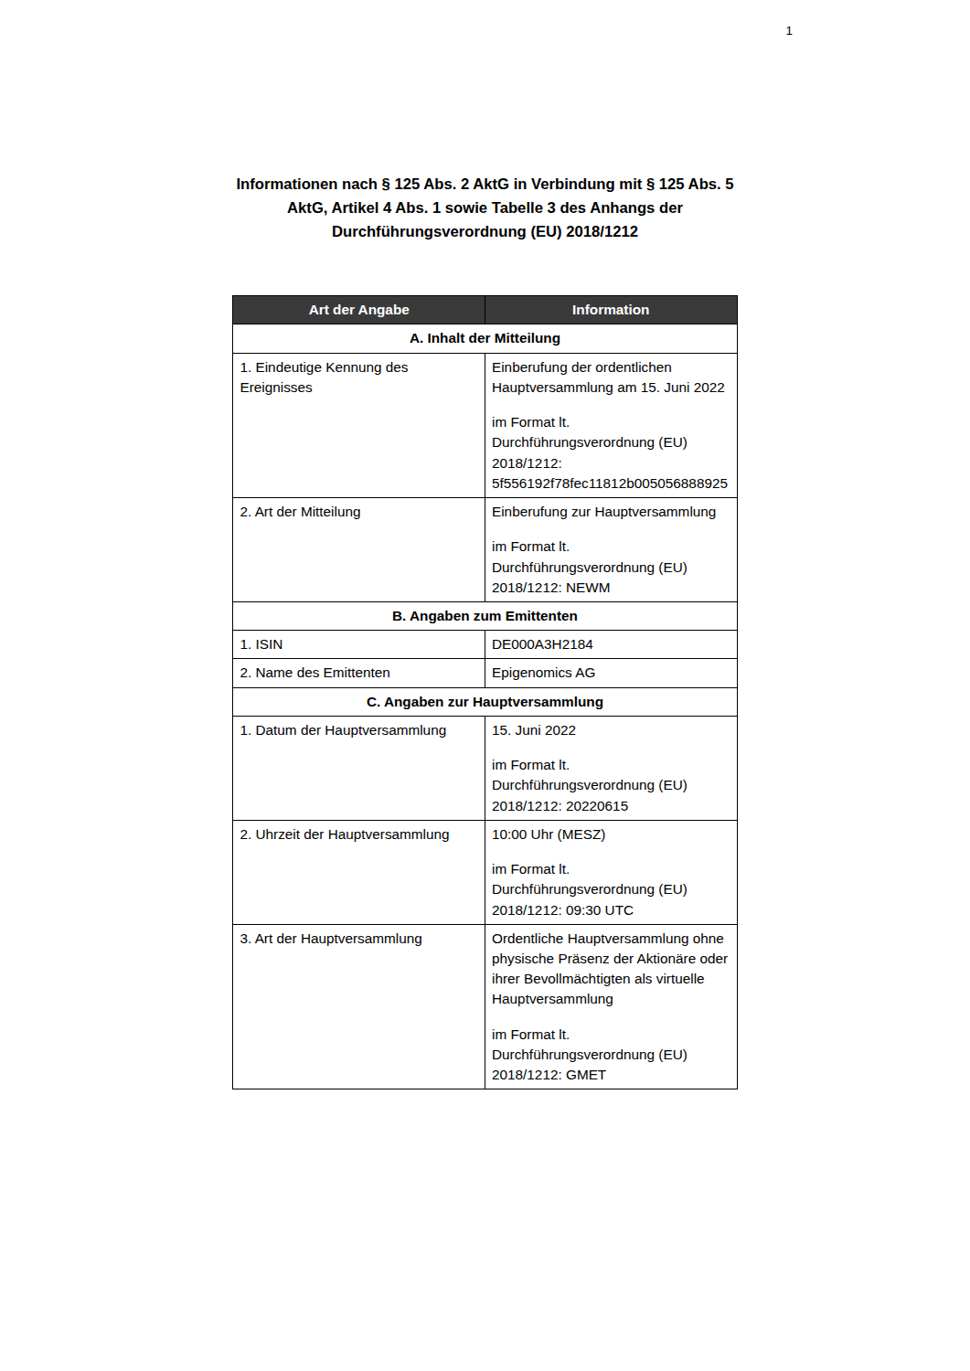1
Informationen nach § 125 Abs. 2 AktG in Verbindung mit § 125 Abs. 5 AktG, Artikel 4 Abs. 1 sowie Tabelle 3 des Anhangs der Durchführungsverordnung (EU) 2018/1212
| Art der Angabe | Information |
| --- | --- |
| A. Inhalt der Mitteilung |
| 1. Eindeutige Kennung des Ereignisses | Einberufung der ordentlichen Hauptversammlung am 15. Juni 2022 im Format lt. Durchführungsverordnung (EU) 2018/1212: 5f556192f78fec11812b005056888925 |
| 2. Art der Mitteilung | Einberufung zur Hauptversammlung im Format lt. Durchführungsverordnung (EU) 2018/1212: NEWM |
| B. Angaben zum Emittenten |
| 1. ISIN | DE000A3H2184 |
| 2. Name des Emittenten | Epigenomics AG |
| C. Angaben zur Hauptversammlung |
| 1. Datum der Hauptversammlung | 15. Juni 2022 im Format lt. Durchführungsverordnung (EU) 2018/1212: 20220615 |
| 2. Uhrzeit der Hauptversammlung | 10:00 Uhr (MESZ) im Format lt. Durchführungsverordnung (EU) 2018/1212: 09:30 UTC |
| 3. Art der Hauptversammlung | Ordentliche Hauptversammlung ohne physische Präsenz der Aktionäre oder ihrer Bevollmächtigten als virtuelle Hauptversammlung im Format lt. Durchführungsverordnung (EU) 2018/1212: GMET |